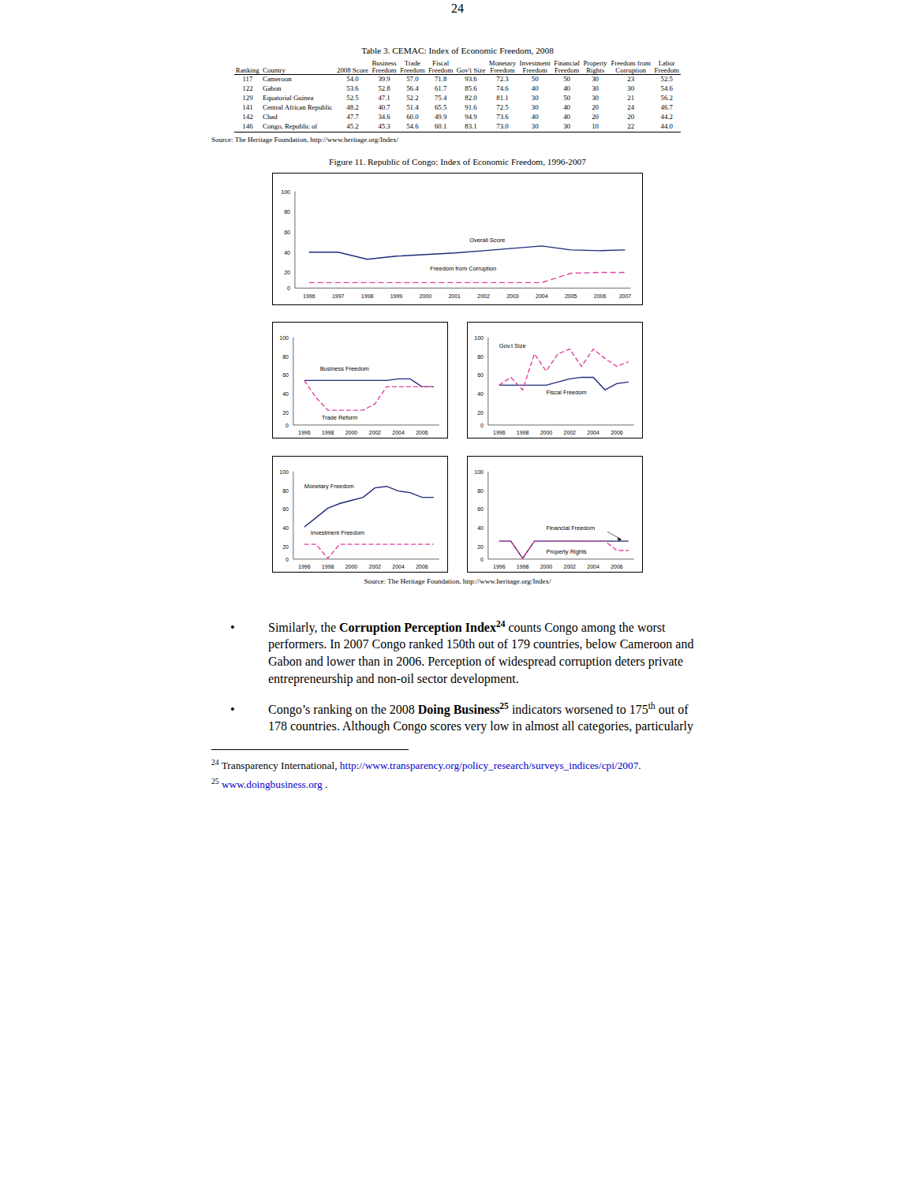24
Table 3. CEMAC: Index of Economic Freedom, 2008
| | | | Business | Trade | Fiscal | | Monetary | Investment | Financial | Property | Freedom from | Labor |
| --- | --- | --- | --- | --- | --- | --- | --- | --- | --- | --- | --- | --- |
| Ranking | Country | 2008 Score | Freedom | Freedom | Freedom | Gov't Size | Freedom | Freedom | Freedom | Rights | Corruption | Freedom |
| 117 | Cameroon | 54.0 | 39.9 | 57.0 | 71.8 | 93.6 | 72.3 | 50 | 50 | 30 | 23 | 52.5 |
| 122 | Gabon | 53.6 | 52.8 | 56.4 | 61.7 | 85.6 | 74.6 | 40 | 40 | 30 | 30 | 54.6 |
| 129 | Equatorial Guinea | 52.5 | 47.1 | 52.2 | 75.4 | 82.0 | 81.1 | 30 | 50 | 30 | 21 | 56.2 |
| 141 | Central African Republic | 48.2 | 40.7 | 51.4 | 65.5 | 91.6 | 72.5 | 30 | 40 | 20 | 24 | 46.7 |
| 142 | Chad | 47.7 | 34.6 | 60.0 | 49.9 | 94.9 | 73.6 | 40 | 40 | 20 | 20 | 44.2 |
| 146 | Congo, Republic of | 45.2 | 45.3 | 54.6 | 60.1 | 83.1 | 73.0 | 30 | 30 | 10 | 22 | 44.0 |
Source: The Heritage Foundation, http://www.heritage.org/Index/
Figure 11. Republic of Congo: Index of Economic Freedom, 1996-2007
100 80 60 40 20 0 1996 1997 1998 1999 2000 2001 2002 2003 2004 2005 2006 2007 Overall Score Freedom from Corruption
100 80 60 40 20 0 1996 1998 2000 2002 2004 2006 Business Freedom Trade Reform
100 80 60 40 20 0 1996 1998 2000 2002 2004 2006 Gov.t Size Fiscal Freedom
100 80 60 40 20 0 1996 1998 2000 2002 2004 2006 Monetary Freedom Investment Freedom
100 80 60 40 20 0 1996 1998 2000 2002 2004 2006 Financial Freedom Property Rights
Source: The Heritage Foundation, http://www.heritage.org/Index/
Similarly, the Corruption Perception Index24 counts Congo among the worst performers. In 2007 Congo ranked 150th out of 179 countries, below Cameroon and Gabon and lower than in 2006. Perception of widespread corruption deters private entrepreneurship and non-oil sector development.
Congo’s ranking on the 2008 Doing Business25 indicators worsened to 175th out of 178 countries. Although Congo scores very low in almost all categories, particularly
24 Transparency International, http://www.transparency.org/policy_research/surveys_indices/cpi/2007.
25 www.doingbusiness.org .